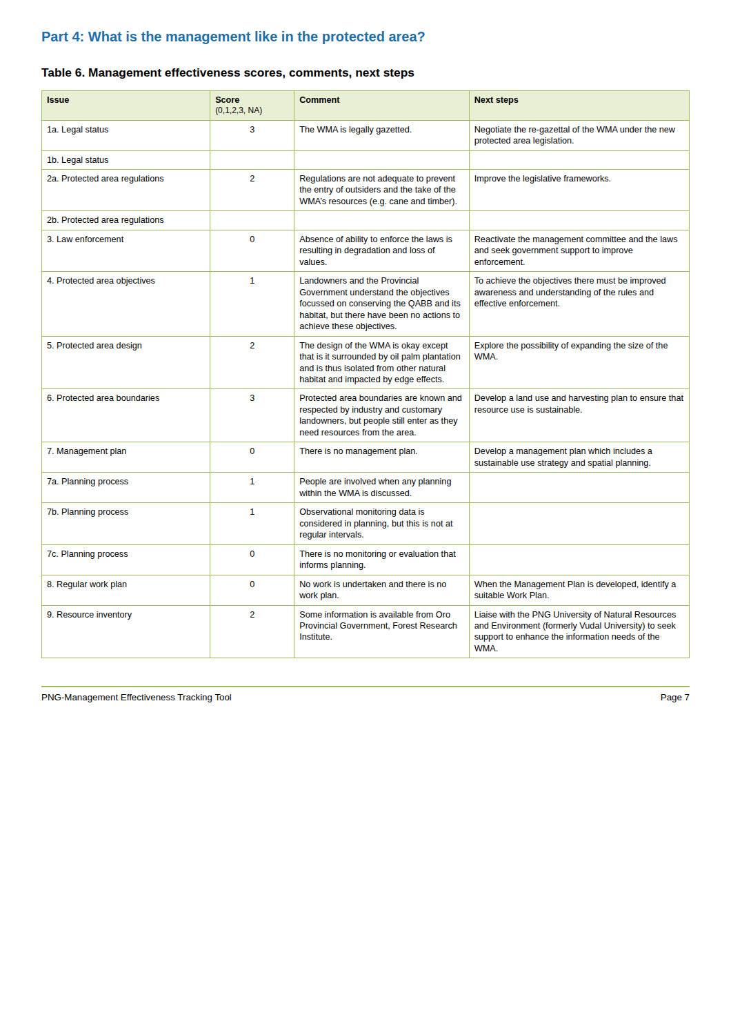Part 4: What is the management like in the protected area?
Table 6. Management effectiveness scores, comments, next steps
| Issue | Score (0,1,2,3, NA) | Comment | Next steps |
| --- | --- | --- | --- |
| 1a. Legal status | 3 | The WMA is legally gazetted. | Negotiate the re-gazettal of the WMA under the new protected area legislation. |
| 1b. Legal status | | | |
| 2a. Protected area regulations | 2 | Regulations are not adequate to prevent the entry of outsiders and the take of the WMA’s resources (e.g. cane and timber). | Improve the legislative frameworks. |
| 2b. Protected area regulations | | | |
| 3. Law enforcement | 0 | Absence of ability to enforce the laws is resulting in degradation and loss of values. | Reactivate the management committee and the laws and seek government support to improve enforcement. |
| 4. Protected area objectives | 1 | Landowners and the Provincial Government understand the objectives focussed on conserving the QABB and its habitat, but there have been no actions to achieve these objectives. | To achieve the objectives there must be improved awareness and understanding of the rules and effective enforcement. |
| 5. Protected area design | 2 | The design of the WMA is okay except that is it surrounded by oil palm plantation and is thus isolated from other natural habitat and impacted by edge effects. | Explore the possibility of expanding the size of the WMA. |
| 6. Protected area boundaries | 3 | Protected area boundaries are known and respected by industry and customary landowners, but people still enter as they need resources from the area. | Develop a land use and harvesting plan to ensure that resource use is sustainable. |
| 7. Management plan | 0 | There is no management plan. | Develop a management plan which includes a sustainable use strategy and spatial planning. |
| 7a. Planning process | 1 | People are involved when any planning within the WMA is discussed. | |
| 7b. Planning process | 1 | Observational monitoring data is considered in planning, but this is not at regular intervals. | |
| 7c. Planning process | 0 | There is no monitoring or evaluation that informs planning. | |
| 8. Regular work plan | 0 | No work is undertaken and there is no work plan. | When the Management Plan is developed, identify a suitable Work Plan. |
| 9. Resource inventory | 2 | Some information is available from Oro Provincial Government, Forest Research Institute. | Liaise with the PNG University of Natural Resources and Environment (formerly Vudal University) to seek support to enhance the information needs of the WMA. |
PNG-Management Effectiveness Tracking Tool
Page 7